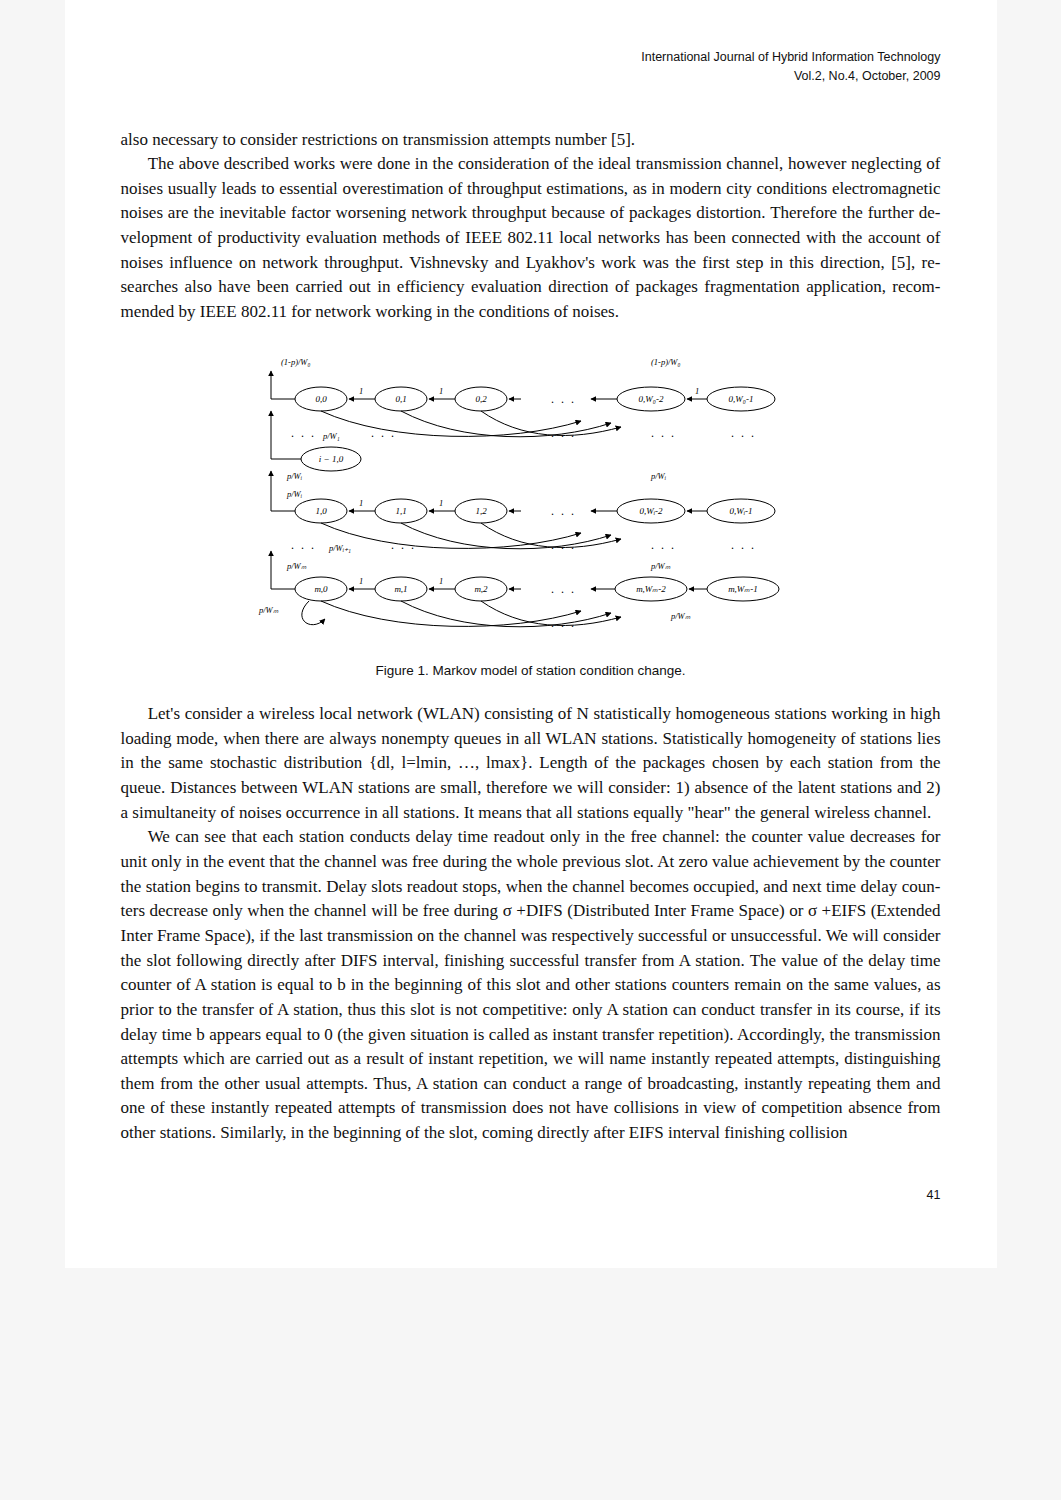International Journal of Hybrid Information Technology
Vol.2, No.4, October, 2009
also necessary to consider restrictions on transmission attempts number [5].
The above described works were done in the consideration of the ideal transmission channel, however neglecting of noises usually leads to essential overestimation of throughput estimations, as in modern city conditions electromagnetic noises are the inevitable factor worsening network throughput because of packages distortion. Therefore the further development of productivity evaluation methods of IEEE 802.11 local networks has been connected with the account of noises influence on network throughput. Vishnevsky and Lyakhov's work was the first step in this direction, [5], researches also have been carried out in efficiency evaluation direction of packages fragmentation application, recommended by IEEE 802.11 for network working in the conditions of noises.
(1-p)/W₀ (1-p)/W₀ 0,0 0,1 0,2 . . . 0,W₀-2 0,W₀-1 1 1 1 . . . p/W₁ . . . . . . . . . . . . i − 1,0 p/Wᵢ p/Wᵢ 1,0 1,1 1,2 . . . 0,Wᵢ-2 0,Wᵢ-1 p/Wᵢ 1 1 . . . p/Wᵢ₊₁ . . . . . . . . . . . . p/Wₘ p/Wₘ m,0 m,1 m,2 . . . m,Wₘ-2 m,Wₘ-1 1 1 p/Wₘ . . . p/Wₘ
Figure 1. Markov model of station condition change.
Let's consider a wireless local network (WLAN) consisting of N statistically homogeneous stations working in high loading mode, when there are always nonempty queues in all WLAN stations. Statistically homogeneity of stations lies in the same stochastic distribution {dl, l=lmin, …, lmax}. Length of the packages chosen by each station from the queue. Distances between WLAN stations are small, therefore we will consider: 1) absence of the latent stations and 2) a simultaneity of noises occurrence in all stations. It means that all stations equally "hear" the general wireless channel.
We can see that each station conducts delay time readout only in the free channel: the counter value decreases for unit only in the event that the channel was free during the whole previous slot. At zero value achievement by the counter the station begins to transmit. Delay slots readout stops, when the channel becomes occupied, and next time delay counters decrease only when the channel will be free during σ +DIFS (Distributed Inter Frame Space) or σ +EIFS (Extended Inter Frame Space), if the last transmission on the channel was respectively successful or unsuccessful. We will consider the slot following directly after DIFS interval, finishing successful transfer from A station. The value of the delay time counter of A station is equal to b in the beginning of this slot and other stations counters remain on the same values, as prior to the transfer of A station, thus this slot is not competitive: only A station can conduct transfer in its course, if its delay time b appears equal to 0 (the given situation is called as instant transfer repetition). Accordingly, the transmission attempts which are carried out as a result of instant repetition, we will name instantly repeated attempts, distinguishing them from the other usual attempts. Thus, A station can conduct a range of broadcasting, instantly repeating them and one of these instantly repeated attempts of transmission does not have collisions in view of competition absence from other stations. Similarly, in the beginning of the slot, coming directly after EIFS interval finishing collision
41